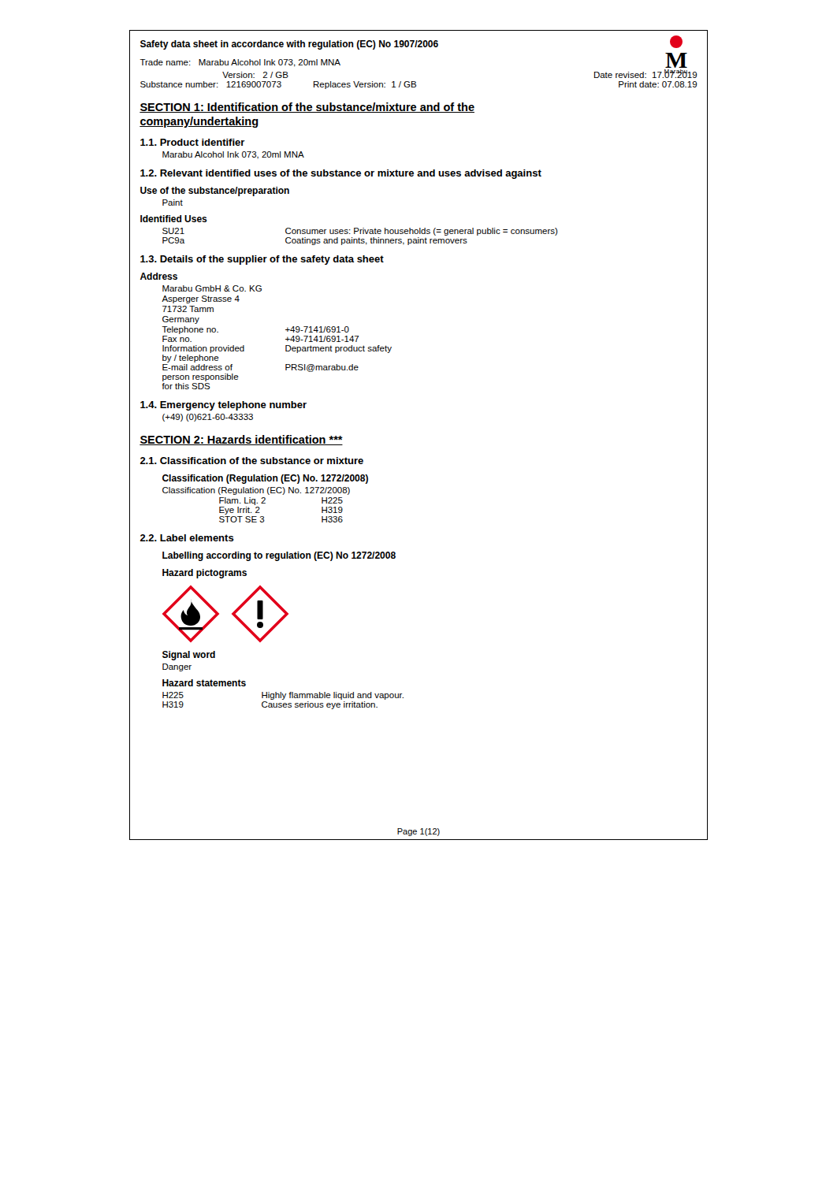M
Marabu
Safety data sheet in accordance with regulation (EC) No 1907/2006
Trade name: Marabu Alcohol Ink 073, 20ml MNA
Trade name:
Version: 2 / GB
Date revised: 17.07.2019
Substance number: 12169007073
Replaces Version: 1 / GB
Print date: 07.08.19
SECTION 1: Identification of the substance/mixture and of the
company/undertaking
1.1. Product identifier
Marabu Alcohol Ink 073, 20ml MNA
1.2. Relevant identified uses of the substance or mixture and uses advised against
Use of the substance/preparation
Paint
Identified Uses
| SU21 | Consumer uses: Private households (= general public = consumers) |
| PC9a | Coatings and paints, thinners, paint removers |
1.3. Details of the supplier of the safety data sheet
Address
Marabu GmbH & Co. KG
Asperger Strasse 4
71732 Tamm
Germany
| Telephone no. | +49-7141/691-0 |
| Fax no. | +49-7141/691-147 |
| Information provided by / telephone | Department product safety |
| E-mail address of person responsible for this SDS | PRSI@marabu.de |
1.4. Emergency telephone number
(+49) (0)621-60-43333
SECTION 2: Hazards identification ***
2.1. Classification of the substance or mixture
Classification (Regulation (EC) No. 1272/2008)
Classification (Regulation (EC) No. 1272/2008)
| Flam. Liq. 2 | H225 |
| Eye Irrit. 2 | H319 |
| STOT SE 3 | H336 |
2.2. Label elements
Labelling according to regulation (EC) No 1272/2008
Hazard pictograms
Signal word
Danger
Hazard statements
| H225 | Highly flammable liquid and vapour. |
| H319 | Causes serious eye irritation. |
Page 1(12)